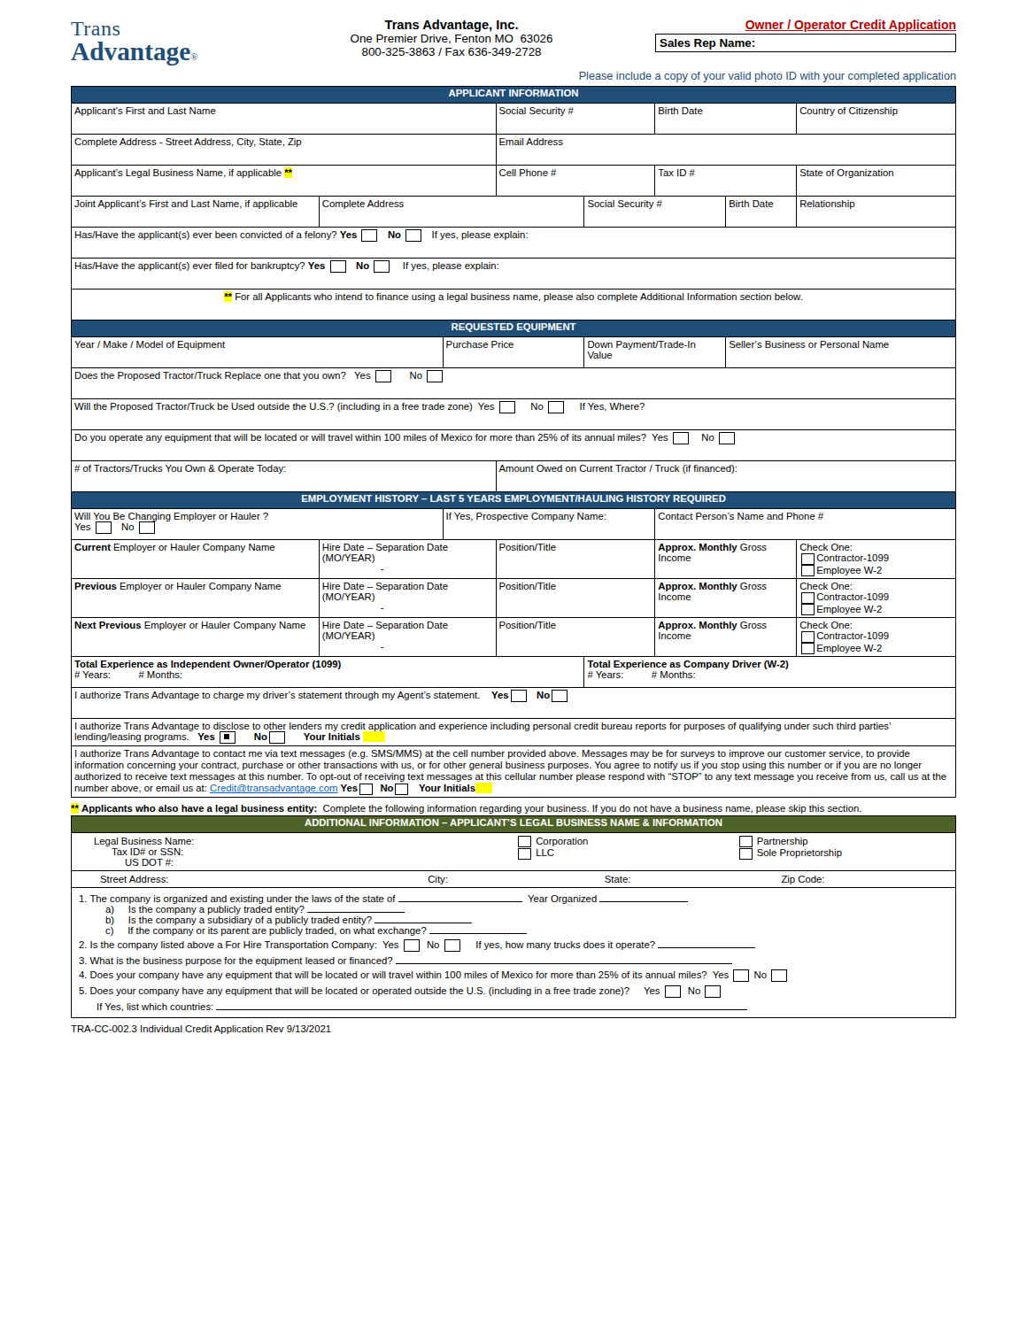Trans
Advantage®
Trans Advantage, Inc.
One Premier Drive, Fenton MO 63026
800-325-3863 / Fax 636-349-2728
Owner / Operator Credit Application
Sales Rep Name:
Please include a copy of your valid photo ID with your completed application
| APPLICANT INFORMATION |
| Applicant’s First and Last Name | Social Security # | Birth Date | Country of Citizenship |
| Complete Address - Street Address, City, State, Zip | Email Address |
| Applicant’s Legal Business Name, if applicable ** | Cell Phone # | Tax ID # | State of Organization |
| Joint Applicant’s First and Last Name, if applicable | Complete Address | Social Security # | Birth Date | Relationship |
| Has/Have the applicant(s) ever been convicted of a felony? Yes No If yes, please explain: |
| Has/Have the applicant(s) ever filed for bankruptcy? Yes No If yes, please explain: |
| ** For all Applicants who intend to finance using a legal business name, please also complete Additional Information section below. |
| REQUESTED EQUIPMENT |
| Year / Make / Model of Equipment | Purchase Price | Down Payment/Trade-In Value | Seller’s Business or Personal Name |
| Does the Proposed Tractor/Truck Replace one that you own? Yes No |
| Will the Proposed Tractor/Truck be Used outside the U.S.? (including in a free trade zone) Yes No If Yes, Where? |
| Do you operate any equipment that will be located or will travel within 100 miles of Mexico for more than 25% of its annual miles? Yes No |
| # of Tractors/Trucks You Own & Operate Today: | Amount Owed on Current Tractor / Truck (if financed): |
| EMPLOYMENT HISTORY – LAST 5 YEARS EMPLOYMENT/HAULING HISTORY REQUIRED |
| Will You Be Changing Employer or Hauler ? Yes No | If Yes, Prospective Company Name: | Contact Person’s Name and Phone # |
| Current Employer or Hauler Company Name | Hire Date – Separation Date (MO/YEAR) - | Position/Title | Approx. Monthly Gross Income | Check One: Contractor-1099 Employee W-2 |
| Previous Employer or Hauler Company Name | Hire Date – Separation Date (MO/YEAR) - | Position/Title | Approx. Monthly Gross Income | Check One: Contractor-1099 Employee W-2 |
| Next Previous Employer or Hauler Company Name | Hire Date – Separation Date (MO/YEAR) - | Position/Title | Approx. Monthly Gross Income | Check One: Contractor-1099 Employee W-2 |
| Total Experience as Independent Owner/Operator (1099) # Years: # Months: | Total Experience as Company Driver (W-2) # Years: # Months: |
| I authorize Trans Advantage to charge my driver’s statement through my Agent’s statement. Yes No |
| I authorize Trans Advantage to disclose to other lenders my credit application and experience including personal credit bureau reports for purposes of qualifying under such third parties’ lending/leasing programs. Yes No Your Initials |
| I authorize Trans Advantage to contact me via text messages (e.g. SMS/MMS) at the cell number provided above. Messages may be for surveys to improve our customer service, to provide information concerning your contract, purchase or other transactions with us, or for other general business purposes. You agree to notify us if you stop using this number or if you are no longer authorized to receive text messages at this number. To opt-out of receiving text messages at this cellular number please respond with “STOP” to any text message you receive from us, call us at the number above, or email us at: Credit@transadvantage.com Yes No Your Initials |
** Applicants who also have a legal business entity: Complete the following information regarding your business. If you do not have a business name, please skip this section.
| ADDITIONAL INFORMATION – APPLICANT’S LEGAL BUSINESS NAME & INFORMATION |
| Legal Business Name: Tax ID# or SSN: US DOT #: | Corporation LLC | Partnership Sole Proprietorship |
| Street Address: | City: | State: | Zip Code: |
| 1. The company is organized and existing under the laws of the state of Year Organized a) Is the company a publicly traded entity? b) Is the company a subsidiary of a publicly traded entity? c) If the company or its parent are publicly traded, on what exchange? 2. Is the company listed above a For Hire Transportation Company: Yes No If yes, how many trucks does it operate? 3. What is the business purpose for the equipment leased or financed? 4. Does your company have any equipment that will be located or will travel within 100 miles of Mexico for more than 25% of its annual miles? Yes No 5. Does your company have any equipment that will be located or operated outside the U.S. (including in a free trade zone)? Yes No If Yes, list which countries: |
TRA-CC-002.3 Individual Credit Application Rev 9/13/2021